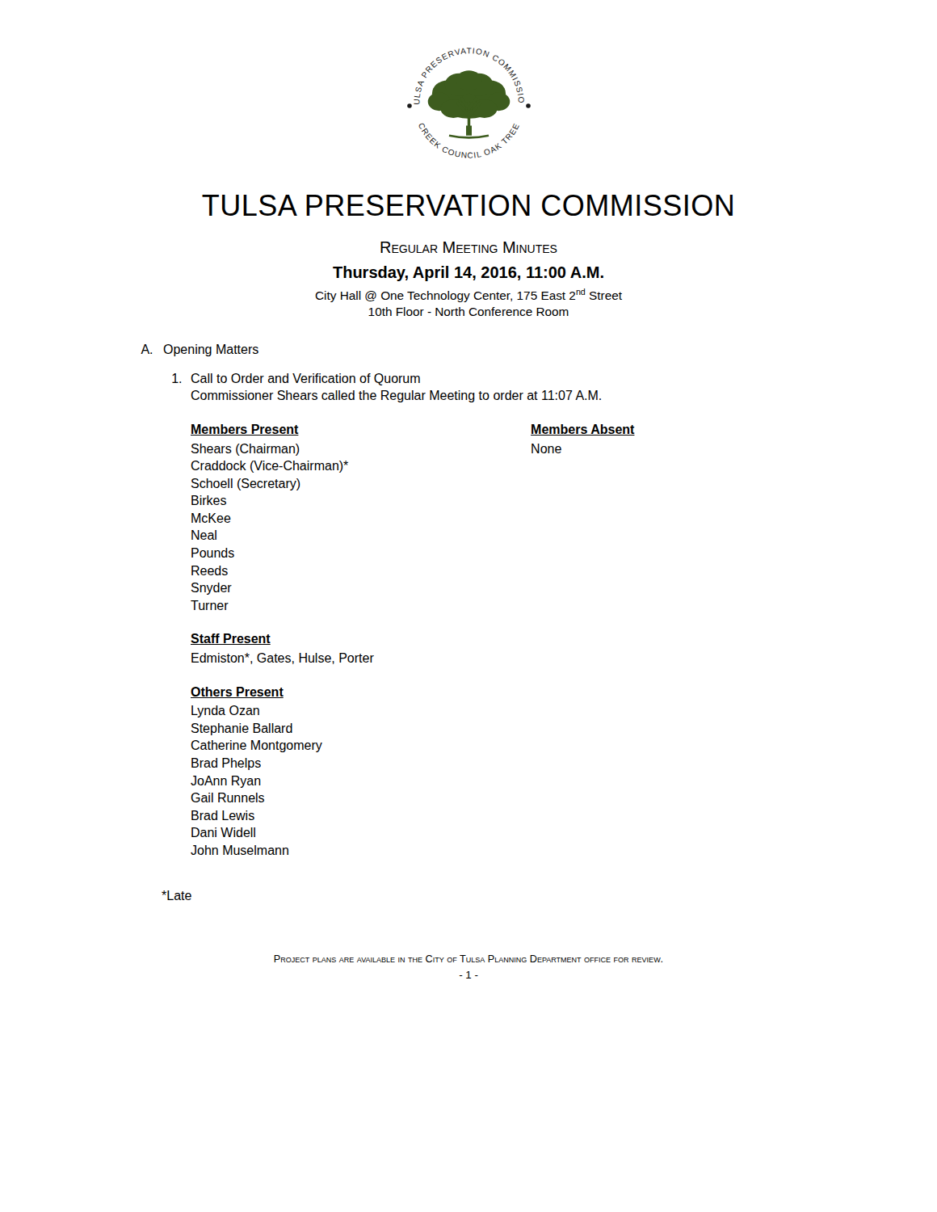TULSA PRESERVATION COMMISSION CREEK COUNCIL OAK TREE
TULSA PRESERVATION COMMISSION
Regular Meeting Minutes
Thursday, April 14, 2016, 11:00 A.M.
City Hall @ One Technology Center, 175 East 2nd Street
10th Floor - North Conference Room
Opening Matters
Call to Order and Verification of Quorum
Commissioner Shears called the Regular Meeting to order at 11:07 A.M.
| Members Present Shears (Chairman) Craddock (Vice-Chairman)* Schoell (Secretary) Birkes McKee Neal Pounds Reeds Snyder Turner | Members Absent None |
Staff Present
Edmiston*, Gates, Hulse, Porter
Others Present
Lynda Ozan
Stephanie Ballard
Catherine Montgomery
Brad Phelps
JoAnn Ryan
Gail Runnels
Brad Lewis
Dani Widell
John Muselmann
*Late
Project plans are available in the City of Tulsa Planning Department office for review.
- 1 -